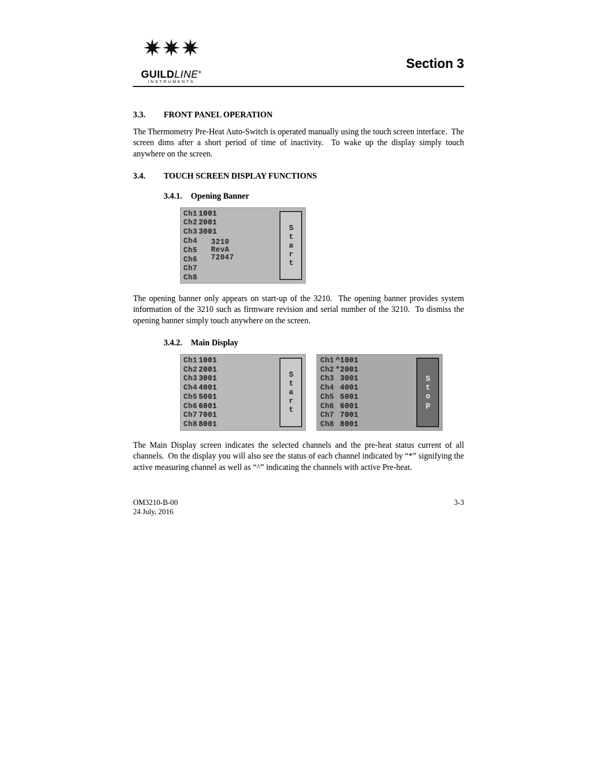✷✷✷ GUILDLINE® INSTRUMENTS
Section 3
3.3. FRONT PANEL OPERATION
The Thermometry Pre-Heat Auto-Switch is operated manually using the touch screen interface. The screen dims after a short period of time of inactivity. To wake up the display simply touch anywhere on the screen.
3.4. TOUCH SCREEN DISPLAY FUNCTIONS
3.4.1. Opening Banner
Ch11001
Ch22001
Ch33001
Ch4
Ch5
Ch6
Ch7
Ch8
3210
RevA
72047
Start
The opening banner only appears on start-up of the 3210. The opening banner provides system information of the 3210 such as firmware revision and serial number of the 3210. To dismiss the opening banner simply touch anywhere on the screen.
3.4.2. Main Display
Ch11001
Ch22001
Ch33001
Ch44001
Ch55001
Ch66001
Ch77001
Ch88001
Start
Ch1^1001
Ch2*2001
Ch3 3001
Ch4 4001
Ch5 5001
Ch6 6001
Ch7 7001
Ch8 8001
Stop
The Main Display screen indicates the selected channels and the pre-heat status current of all channels. On the display you will also see the status of each channel indicated by “*” signifying the active measuring channel as well as “^” indicating the channels with active Pre-heat.
OM3210-B-00
24 July, 2016
3-3